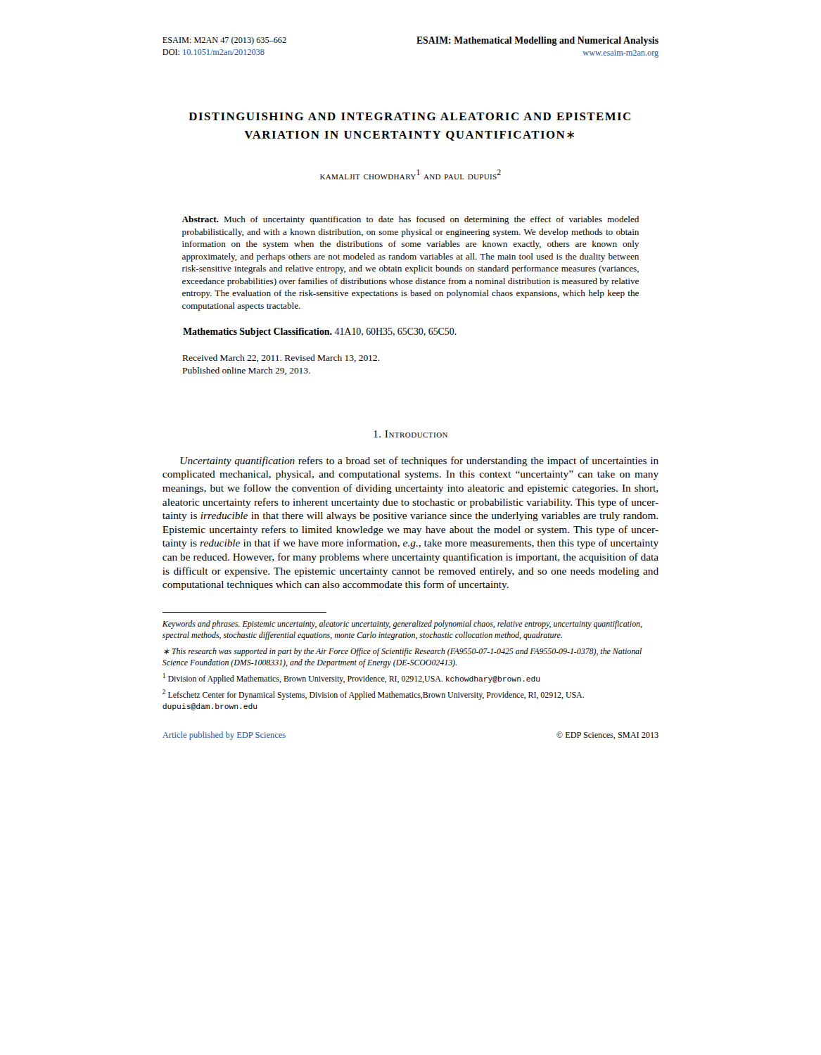ESAIM: M2AN 47 (2013) 635–662
DOI: 10.1051/m2an/2012038
ESAIM: Mathematical Modelling and Numerical Analysis
www.esaim-m2an.org
Distinguishing and Integrating Aleatoric and Epistemic
Variation in Uncertainty Quantification∗
Kamaljit Chowdhary1 and Paul Dupuis2
Abstract. Much of uncertainty quantification to date has focused on determining the effect of variables modeled probabilistically, and with a known distribution, on some physical or engineering system. We develop methods to obtain information on the system when the distributions of some variables are known exactly, others are known only approximately, and perhaps others are not modeled as random variables at all. The main tool used is the duality between risk-sensitive integrals and relative entropy, and we obtain explicit bounds on standard performance measures (variances, exceedance probabilities) over families of distributions whose distance from a nominal distribution is measured by relative entropy. The evaluation of the risk-sensitive expectations is based on polynomial chaos expansions, which help keep the computational aspects tractable.
Mathematics Subject Classification. 41A10, 60H35, 65C30, 65C50.
Received March 22, 2011. Revised March 13, 2012.
Published online March 29, 2013.
1. Introduction
Uncertainty quantification refers to a broad set of techniques for understanding the impact of uncertainties in complicated mechanical, physical, and computational systems. In this context “uncertainty” can take on many meanings, but we follow the convention of dividing uncertainty into aleatoric and epistemic categories. In short, aleatoric uncertainty refers to inherent uncertainty due to stochastic or probabilistic variability. This type of uncertainty is irreducible in that there will always be positive variance since the underlying variables are truly random. Epistemic uncertainty refers to limited knowledge we may have about the model or system. This type of uncertainty is reducible in that if we have more information, e.g., take more measurements, then this type of uncertainty can be reduced. However, for many problems where uncertainty quantification is important, the acquisition of data is difficult or expensive. The epistemic uncertainty cannot be removed entirely, and so one needs modeling and computational techniques which can also accommodate this form of uncertainty.
Keywords and phrases. Epistemic uncertainty, aleatoric uncertainty, generalized polynomial chaos, relative entropy, uncertainty quantification, spectral methods, stochastic differential equations, monte Carlo integration, stochastic collocation method, quadrature.
∗ This research was supported in part by the Air Force Office of Scientific Research (FA9550-07-1-0425 and FA9550-09-1-0378), the National Science Foundation (DMS-1008331), and the Department of Energy (DE-SCOO02413).
1 Division of Applied Mathematics, Brown University, Providence, RI, 02912,USA. kchowdhary@brown.edu
2 Lefschetz Center for Dynamical Systems, Division of Applied Mathematics,Brown University, Providence, RI, 02912, USA. dupuis@dam.brown.edu
Article published by EDP Sciences
© EDP Sciences, SMAI 2013